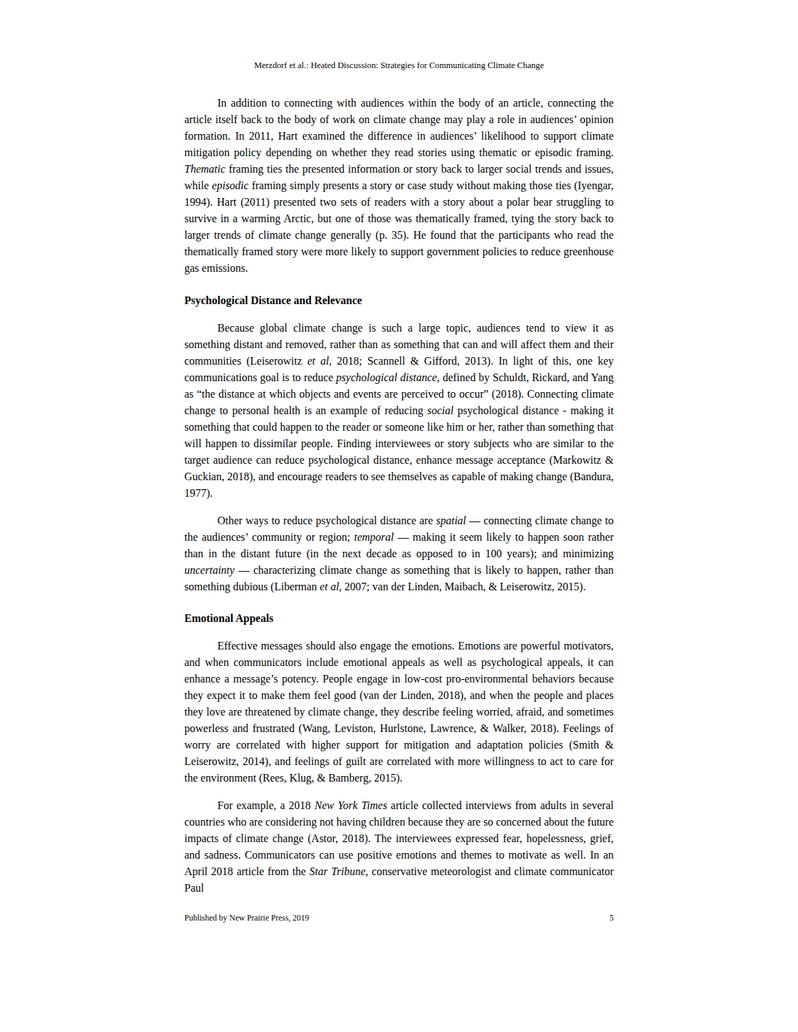Merzdorf et al.: Heated Discussion: Strategies for Communicating Climate Change
In addition to connecting with audiences within the body of an article, connecting the article itself back to the body of work on climate change may play a role in audiences’ opinion formation. In 2011, Hart examined the difference in audiences’ likelihood to support climate mitigation policy depending on whether they read stories using thematic or episodic framing. Thematic framing ties the presented information or story back to larger social trends and issues, while episodic framing simply presents a story or case study without making those ties (Iyengar, 1994). Hart (2011) presented two sets of readers with a story about a polar bear struggling to survive in a warming Arctic, but one of those was thematically framed, tying the story back to larger trends of climate change generally (p. 35). He found that the participants who read the thematically framed story were more likely to support government policies to reduce greenhouse gas emissions.
Psychological Distance and Relevance
Because global climate change is such a large topic, audiences tend to view it as something distant and removed, rather than as something that can and will affect them and their communities (Leiserowitz et al, 2018; Scannell & Gifford, 2013). In light of this, one key communications goal is to reduce psychological distance, defined by Schuldt, Rickard, and Yang as “the distance at which objects and events are perceived to occur” (2018). Connecting climate change to personal health is an example of reducing social psychological distance - making it something that could happen to the reader or someone like him or her, rather than something that will happen to dissimilar people. Finding interviewees or story subjects who are similar to the target audience can reduce psychological distance, enhance message acceptance (Markowitz & Guckian, 2018), and encourage readers to see themselves as capable of making change (Bandura, 1977).
Other ways to reduce psychological distance are spatial — connecting climate change to the audiences’ community or region; temporal — making it seem likely to happen soon rather than in the distant future (in the next decade as opposed to in 100 years); and minimizing uncertainty — characterizing climate change as something that is likely to happen, rather than something dubious (Liberman et al, 2007; van der Linden, Maibach, & Leiserowitz, 2015).
Emotional Appeals
Effective messages should also engage the emotions. Emotions are powerful motivators, and when communicators include emotional appeals as well as psychological appeals, it can enhance a message’s potency. People engage in low-cost pro-environmental behaviors because they expect it to make them feel good (van der Linden, 2018), and when the people and places they love are threatened by climate change, they describe feeling worried, afraid, and sometimes powerless and frustrated (Wang, Leviston, Hurlstone, Lawrence, & Walker, 2018). Feelings of worry are correlated with higher support for mitigation and adaptation policies (Smith & Leiserowitz, 2014), and feelings of guilt are correlated with more willingness to act to care for the environment (Rees, Klug, & Bamberg, 2015).
For example, a 2018 New York Times article collected interviews from adults in several countries who are considering not having children because they are so concerned about the future impacts of climate change (Astor, 2018). The interviewees expressed fear, hopelessness, grief, and sadness. Communicators can use positive emotions and themes to motivate as well. In an April 2018 article from the Star Tribune, conservative meteorologist and climate communicator Paul
Published by New Prairie Press, 2019
5